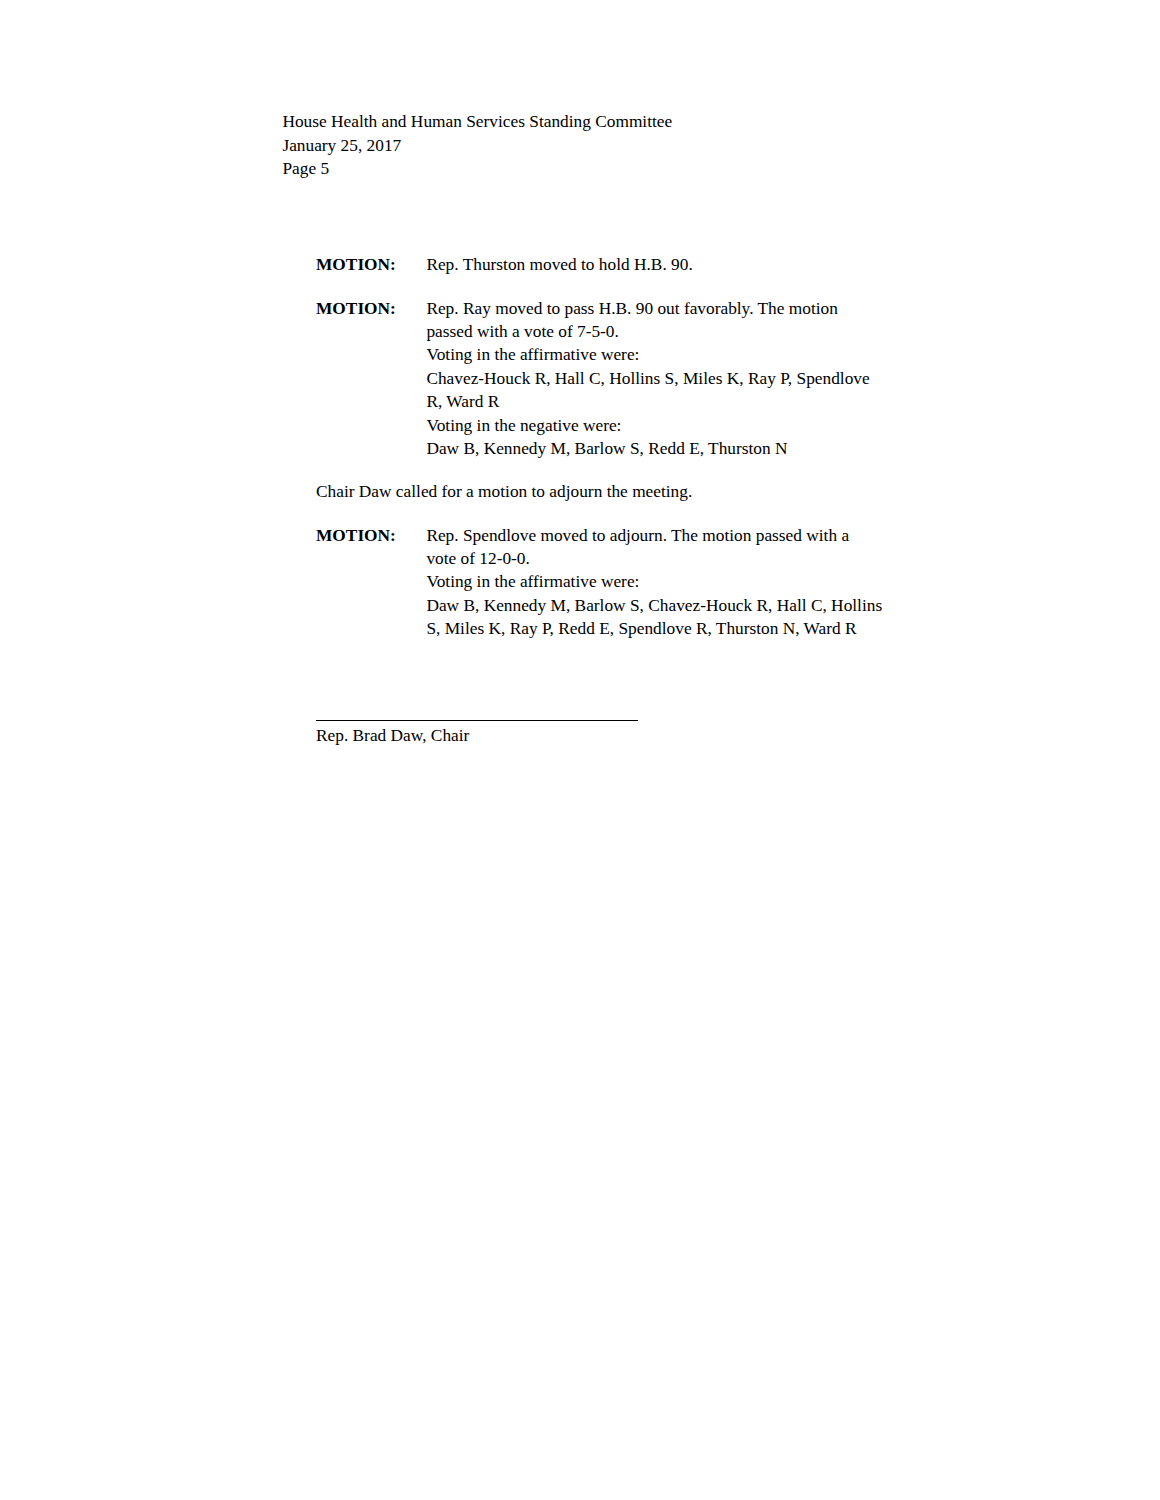House Health and Human Services Standing Committee
January 25, 2017
Page 5
MOTION:
Rep. Thurston moved to hold H.B. 90.
MOTION:
Rep. Ray moved to pass H.B. 90 out favorably. The motion passed with a vote of 7-5-0.
Voting in the affirmative were:
Chavez-Houck R, Hall C, Hollins S, Miles K, Ray P, Spendlove R, Ward R
Voting in the negative were:
Daw B, Kennedy M, Barlow S, Redd E, Thurston N
Chair Daw called for a motion to adjourn the meeting.
MOTION:
Rep. Spendlove moved to adjourn. The motion passed with a vote of 12-0-0.
Voting in the affirmative were:
Daw B, Kennedy M, Barlow S, Chavez-Houck R, Hall C, Hollins S, Miles K, Ray P, Redd E, Spendlove R, Thurston N, Ward R
Rep. Brad Daw, Chair